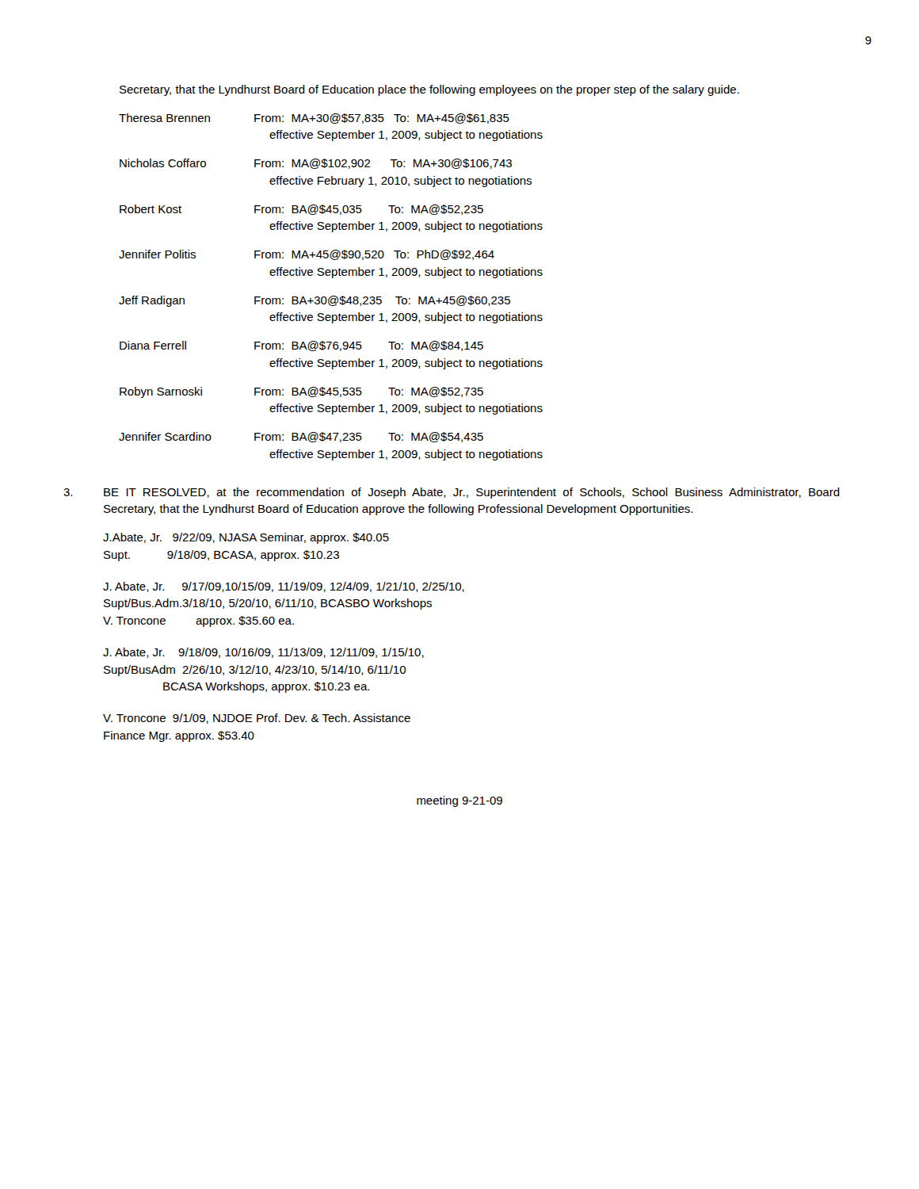9
Secretary, that the Lyndhurst Board of Education place the following employees on the proper step of the salary guide.
Theresa Brennen
From: MA+30@$57,835 To: MA+45@$61,835 effective September 1, 2009, subject to negotiations
Nicholas Coffaro
From: MA@$102,902 To: MA+30@$106,743 effective February 1, 2010, subject to negotiations
Robert Kost
From: BA@$45,035 To: MA@$52,235 effective September 1, 2009, subject to negotiations
Jennifer Politis
From: MA+45@$90,520 To: PhD@$92,464 effective September 1, 2009, subject to negotiations
Jeff Radigan
From: BA+30@$48,235 To: MA+45@$60,235 effective September 1, 2009, subject to negotiations
Diana Ferrell
From: BA@$76,945 To: MA@$84,145 effective September 1, 2009, subject to negotiations
Robyn Sarnoski
From: BA@$45,535 To: MA@$52,735 effective September 1, 2009, subject to negotiations
Jennifer Scardino
From: BA@$47,235 To: MA@$54,435 effective September 1, 2009, subject to negotiations
3.
BE IT RESOLVED, at the recommendation of Joseph Abate, Jr., Superintendent of Schools, School Business Administrator, Board Secretary, that the Lyndhurst Board of Education approve the following Professional Development Opportunities.
J.Abate, Jr. 9/22/09, NJASA Seminar, approx. $40.05
Supt. 9/18/09, BCASA, approx. $10.23
J. Abate, Jr. 9/17/09,10/15/09, 11/19/09, 12/4/09, 1/21/10, 2/25/10,
Supt/Bus.Adm.3/18/10, 5/20/10, 6/11/10, BCASBO Workshops
V. Troncone approx. $35.60 ea.
J. Abate, Jr. 9/18/09, 10/16/09, 11/13/09, 12/11/09, 1/15/10,
Supt/BusAdm 2/26/10, 3/12/10, 4/23/10, 5/14/10, 6/11/10
BCASA Workshops, approx. $10.23 ea.
V. Troncone 9/1/09, NJDOE Prof. Dev. & Tech. Assistance
Finance Mgr. approx. $53.40
meeting 9-21-09